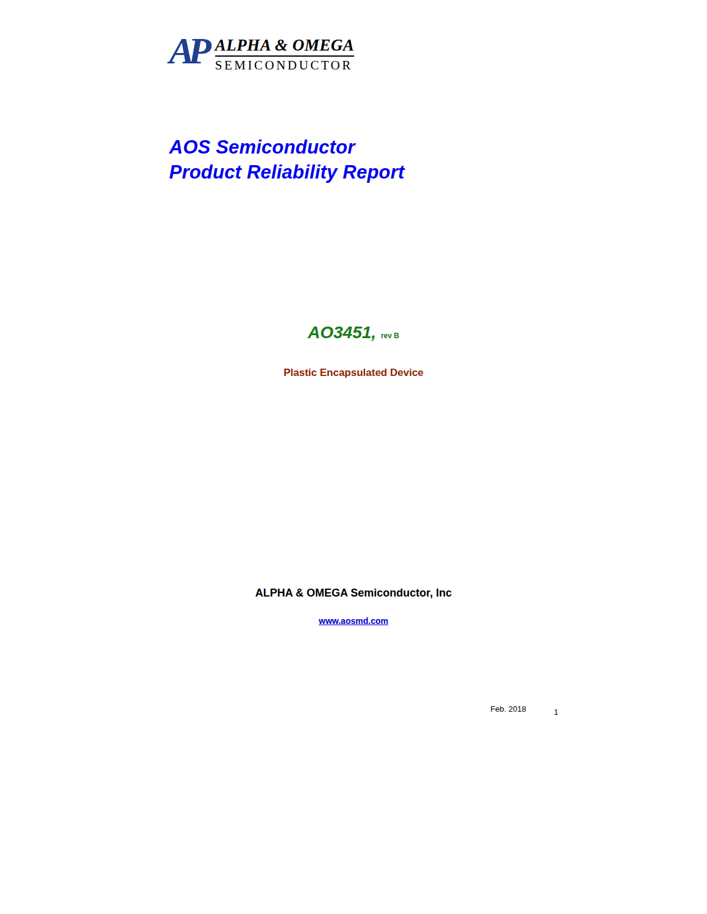AP
ALPHA & OMEGA
SEMICONDUCTOR
AOS Semiconductor
Product Reliability Report
AO3451, rev B
Plastic Encapsulated Device
ALPHA & OMEGA Semiconductor, Inc
www.aosmd.com
Feb. 2018
1